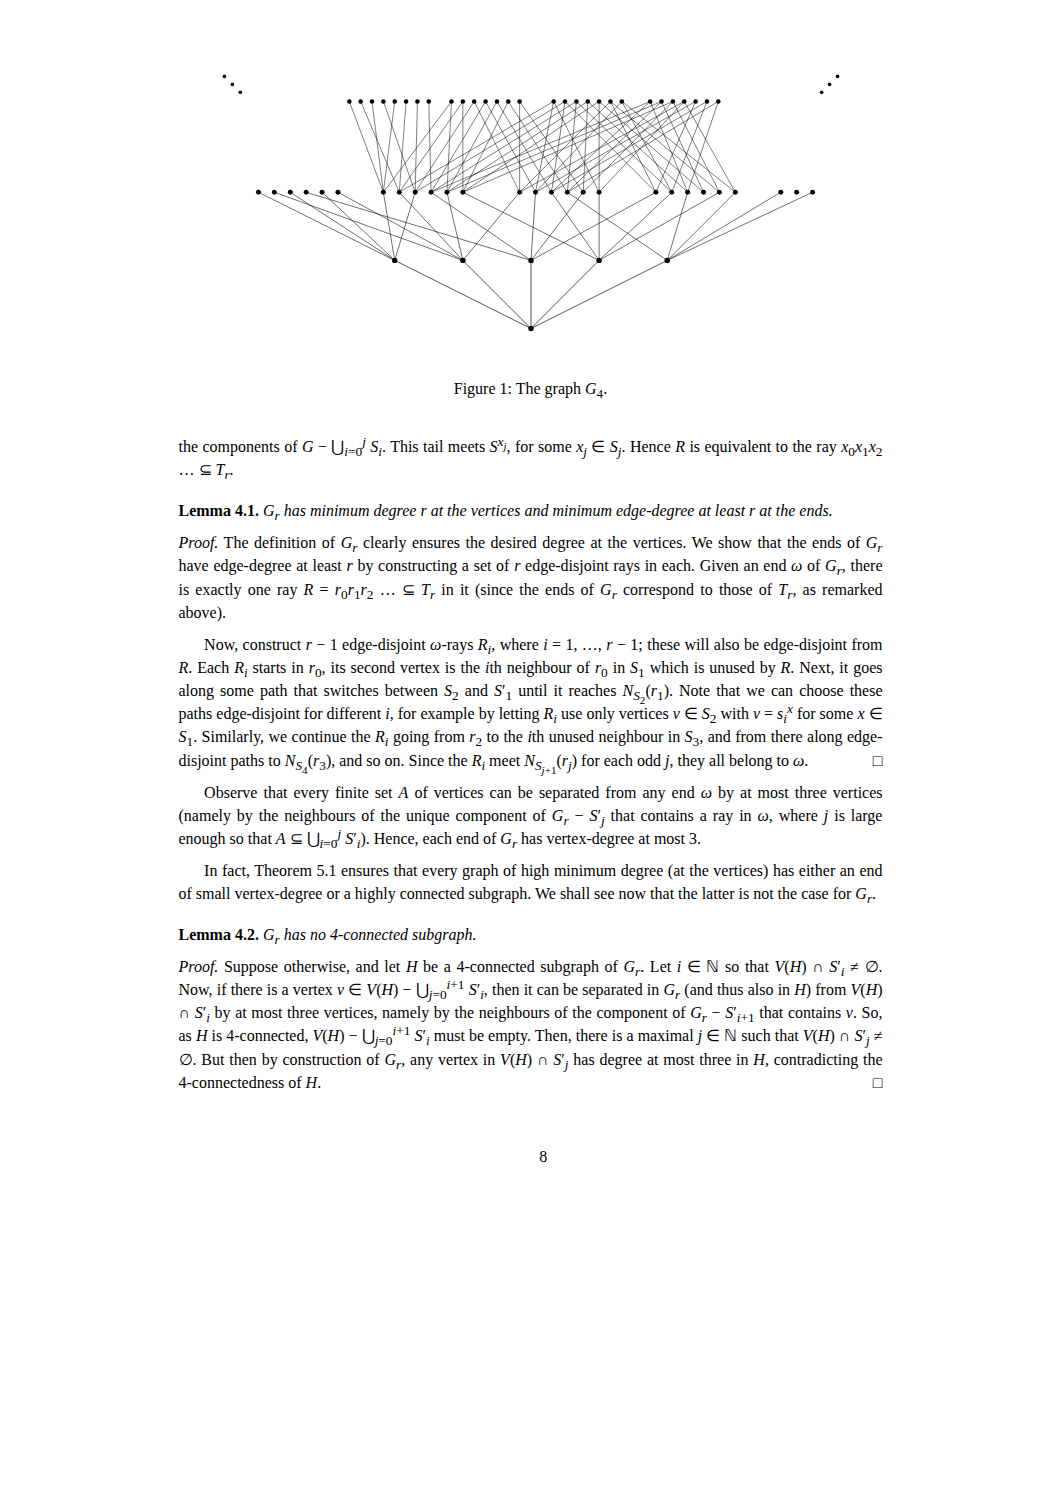Figure 1: The graph G4.
the components of G − ⋃i=0j Si. This tail meets Sxj, for some xj ∈ Sj. Hence R is equivalent to the ray x0x1x2 … ⊆ Tr.
Lemma 4.1. Gr has minimum degree r at the vertices and minimum edge-degree at least r at the ends.
Proof. The definition of Gr clearly ensures the desired degree at the vertices. We show that the ends of Gr have edge-degree at least r by constructing a set of r edge-disjoint rays in each. Given an end ω of Gr, there is exactly one ray R = r0r1r2 … ⊆ Tr in it (since the ends of Gr correspond to those of Tr, as remarked above).
Now, construct r − 1 edge-disjoint ω-rays Ri, where i = 1, …, r − 1; these will also be edge-disjoint from R. Each Ri starts in r0, its second vertex is the ith neighbour of r0 in S1 which is unused by R. Next, it goes along some path that switches between S2 and S′1 until it reaches NS2(r1). Note that we can choose these paths edge-disjoint for different i, for example by letting Ri use only vertices v ∈ S2 with v = six for some x ∈ S1. Similarly, we continue the Ri going from r2 to the ith unused neighbour in S3, and from there along edge-disjoint paths to NS4(r3), and so on. Since the Ri meet NSj+1(rj) for each odd j, they all belong to ω.□
Observe that every finite set A of vertices can be separated from any end ω by at most three vertices (namely by the neighbours of the unique component of Gr − S′j that contains a ray in ω, where j is large enough so that A ⊆ ⋃i=0j S′i). Hence, each end of Gr has vertex-degree at most 3.
In fact, Theorem 5.1 ensures that every graph of high minimum degree (at the vertices) has either an end of small vertex-degree or a highly connected subgraph. We shall see now that the latter is not the case for Gr.
Lemma 4.2. Gr has no 4-connected subgraph.
Proof. Suppose otherwise, and let H be a 4-connected subgraph of Gr. Let i ∈ ℕ so that V(H) ∩ S′i ≠ ∅. Now, if there is a vertex v ∈ V(H) − ⋃j=0i+1 S′i, then it can be separated in Gr (and thus also in H) from V(H) ∩ S′i by at most three vertices, namely by the neighbours of the component of Gr − S′i+1 that contains v. So, as H is 4-connected, V(H) − ⋃j=0i+1 S′i must be empty. Then, there is a maximal j ∈ ℕ such that V(H) ∩ S′j ≠ ∅. But then by construction of Gr, any vertex in V(H) ∩ S′j has degree at most three in H, contradicting the 4-connectedness of H.□
8